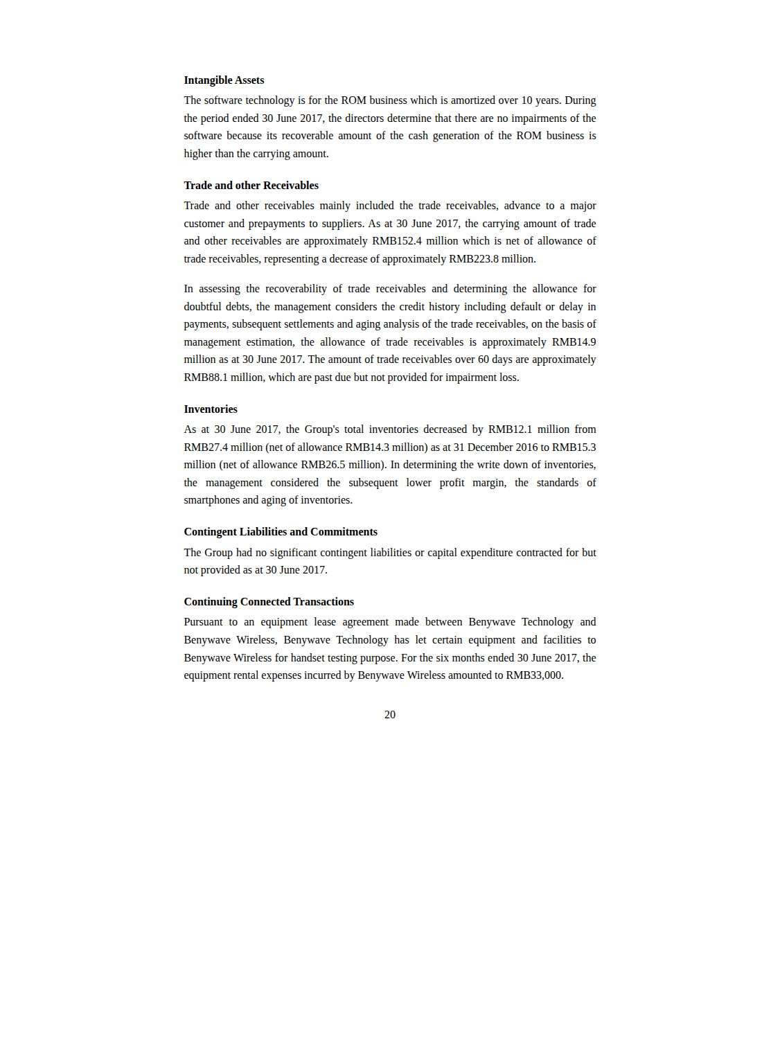Intangible Assets
The software technology is for the ROM business which is amortized over 10 years. During the period ended 30 June 2017, the directors determine that there are no impairments of the software because its recoverable amount of the cash generation of the ROM business is higher than the carrying amount.
Trade and other Receivables
Trade and other receivables mainly included the trade receivables, advance to a major customer and prepayments to suppliers. As at 30 June 2017, the carrying amount of trade and other receivables are approximately RMB152.4 million which is net of allowance of trade receivables, representing a decrease of approximately RMB223.8 million.
In assessing the recoverability of trade receivables and determining the allowance for doubtful debts, the management considers the credit history including default or delay in payments, subsequent settlements and aging analysis of the trade receivables, on the basis of management estimation, the allowance of trade receivables is approximately RMB14.9 million as at 30 June 2017. The amount of trade receivables over 60 days are approximately RMB88.1 million, which are past due but not provided for impairment loss.
Inventories
As at 30 June 2017, the Group's total inventories decreased by RMB12.1 million from RMB27.4 million (net of allowance RMB14.3 million) as at 31 December 2016 to RMB15.3 million (net of allowance RMB26.5 million). In determining the write down of inventories, the management considered the subsequent lower profit margin, the standards of smartphones and aging of inventories.
Contingent Liabilities and Commitments
The Group had no significant contingent liabilities or capital expenditure contracted for but not provided as at 30 June 2017.
Continuing Connected Transactions
Pursuant to an equipment lease agreement made between Benywave Technology and Benywave Wireless, Benywave Technology has let certain equipment and facilities to Benywave Wireless for handset testing purpose. For the six months ended 30 June 2017, the equipment rental expenses incurred by Benywave Wireless amounted to RMB33,000.
20